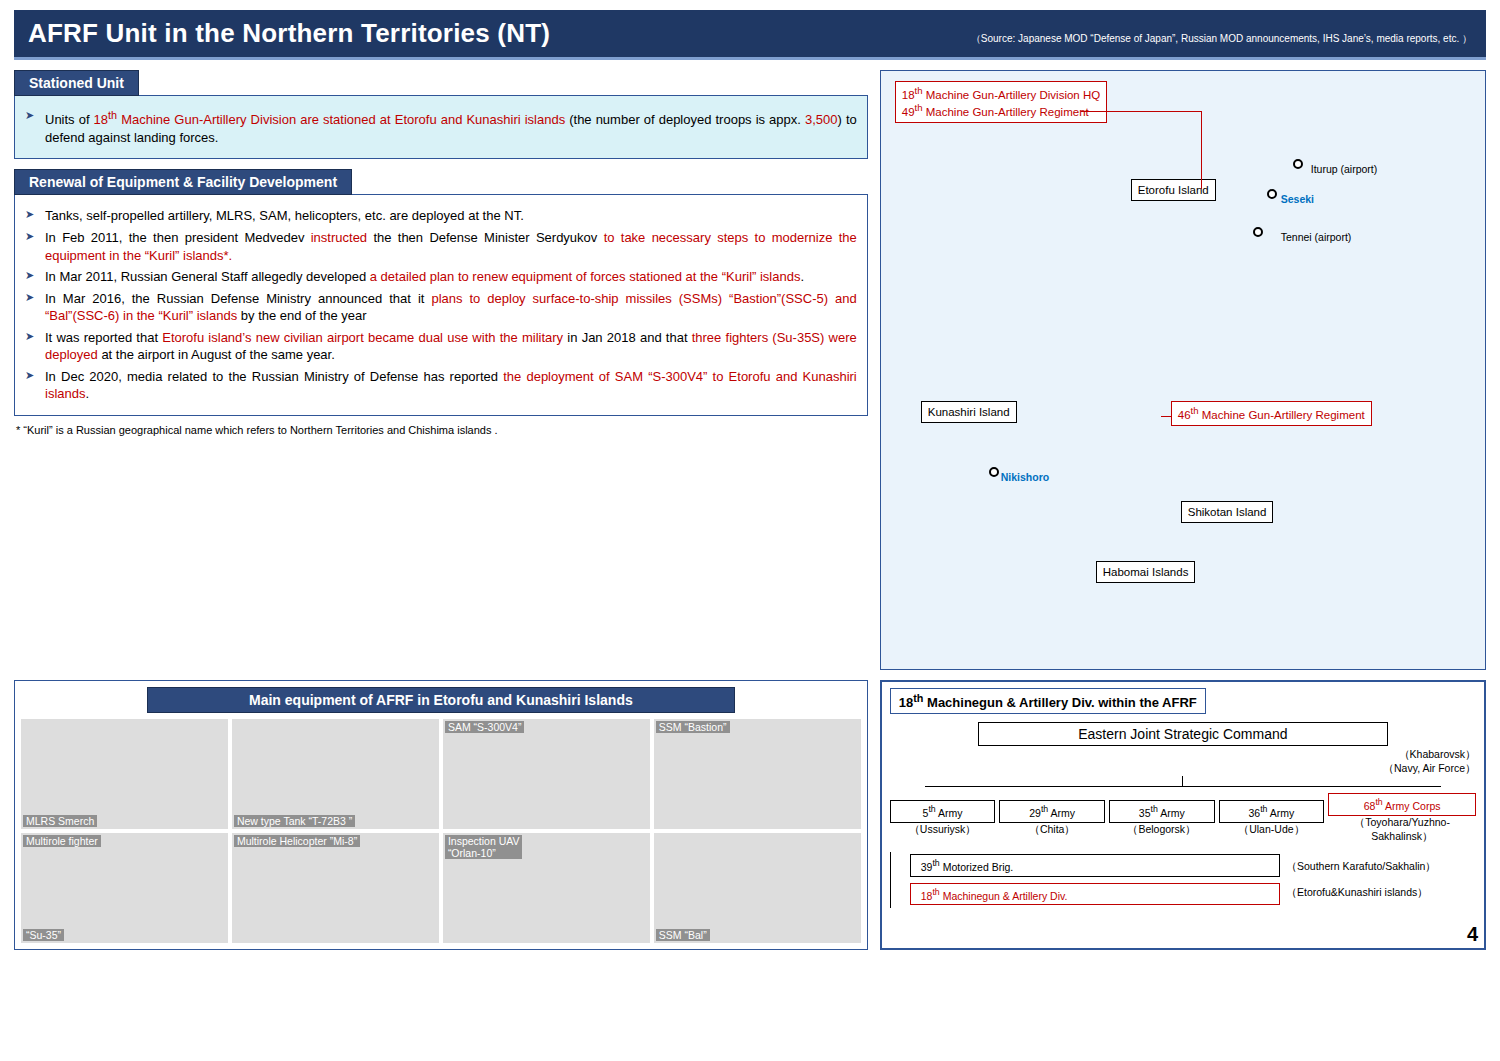AFRF Unit in the Northern Territories (NT)
（Source: Japanese MOD “Defense of Japan”, Russian MOD announcements, IHS Jane’s, media reports, etc. ）
Stationed Unit
Units of 18th Machine Gun-Artillery Division are stationed at Etorofu and Kunashiri islands (the number of deployed troops is appx. 3,500) to defend against landing forces.
Renewal of Equipment & Facility Development
Tanks, self-propelled artillery, MLRS, SAM, helicopters, etc. are deployed at the NT.
In Feb 2011, the then president Medvedev instructed the then Defense Minister Serdyukov to take necessary steps to modernize the equipment in the “Kuril” islands*.
In Mar 2011, Russian General Staff allegedly developed a detailed plan to renew equipment of forces stationed at the “Kuril” islands.
In Mar 2016, the Russian Defense Ministry announced that it plans to deploy surface-to-ship missiles (SSMs) “Bastion”(SSC-5) and “Bal”(SSC-6) in the “Kuril” islands by the end of the year
It was reported that Etorofu island’s new civilian airport became dual use with the military in Jan 2018 and that three fighters (Su-35S) were deployed at the airport in August of the same year.
In Dec 2020, media related to the Russian Ministry of Defense has reported the deployment of SAM “S-300V4” to Etorofu and Kunashiri islands.
* “Kuril” is a Russian geographical name which refers to Northern Territories and Chishima islands .
18th Machine Gun-Artillery Division HQ
49th Machine Gun-Artillery Regiment
Etorofu Island
Kunashiri Island
46th Machine Gun-Artillery Regiment
Shikotan Island
Habomai Islands
Iturup (airport)
Seseki
Tennei (airport)
Nikishoro
Main equipment of AFRF in Etorofu and Kunashiri Islands
MLRS Smerch
New type Tank “T-72B3 ”
SAM “S-300V4”
SSM “Bastion”
Multirole fighter
“Su-35”
Multirole Helicopter ”Mi-8”
Inspection UAV
“Orlan-10”
SSM “Bal”
18th Machinegun & Artillery Div. within the AFRF
Eastern Joint Strategic Command
（Khabarovsk）
（Navy, Air Force）
5th Army
（Ussuriysk）
29th Army
（Chita）
35th Army
（Belogorsk）
36th Army
（Ulan-Ude）
68th Army Corps
（Toyohara/Yuzhno-Sakhalinsk）
39th Motorized Brig.
18th Machinegun & Artillery Div.
（Southern Karafuto/Sakhalin）
（Etorofu&Kunashiri islands）
4